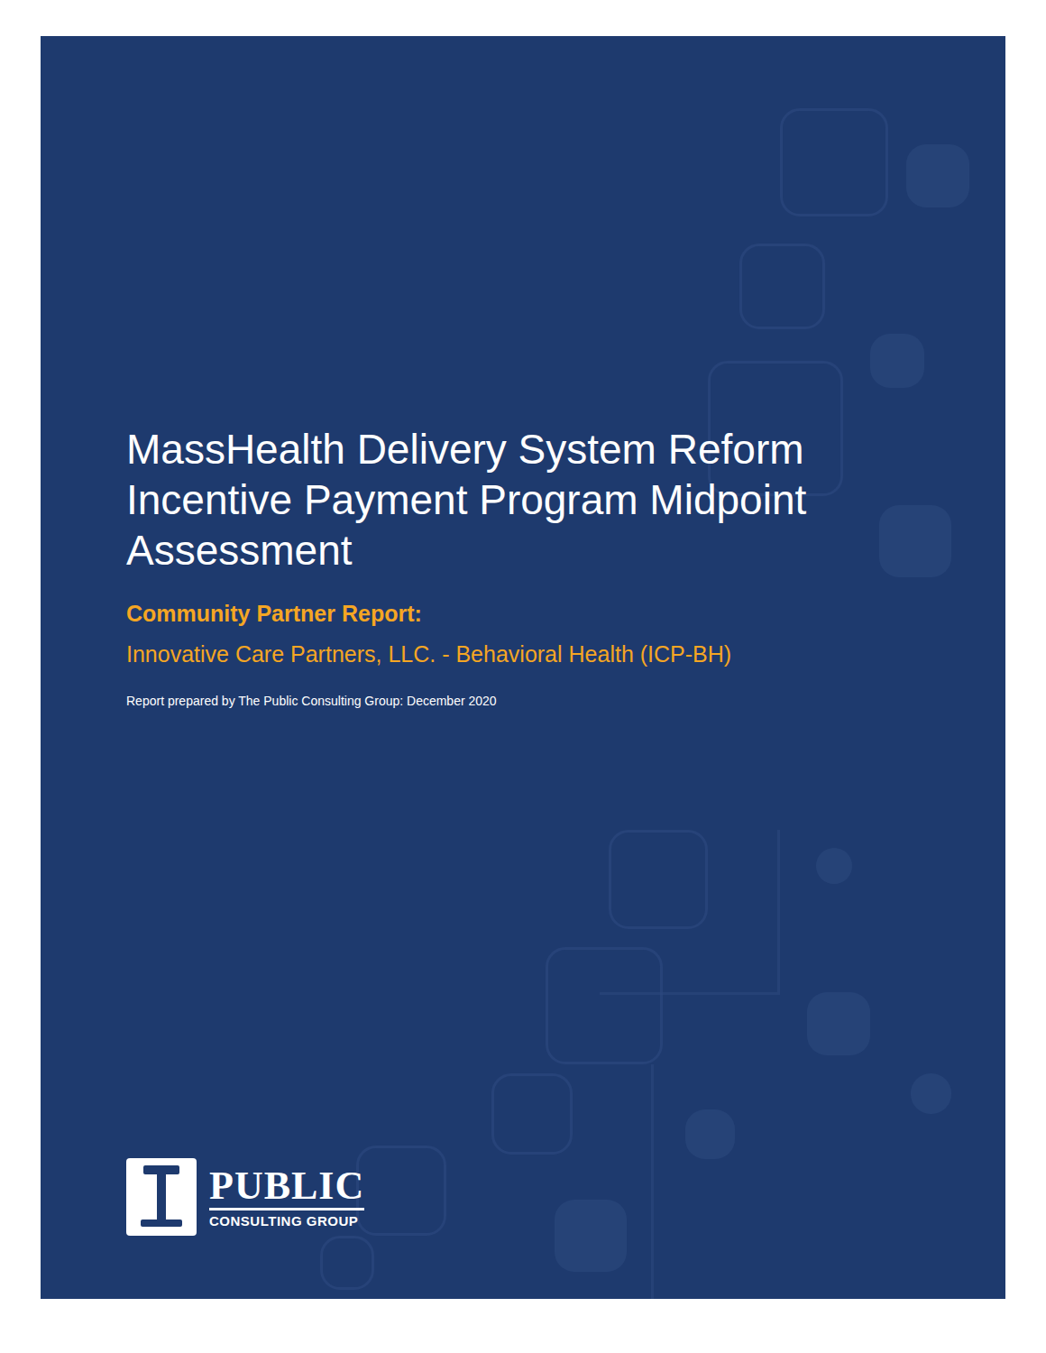MassHealth Delivery System Reform Incentive Payment Program Midpoint Assessment
Community Partner Report:
Innovative Care Partners, LLC. - Behavioral Health (ICP-BH)
Report prepared by The Public Consulting Group: December 2020
PUBLIC CONSULTING GROUP